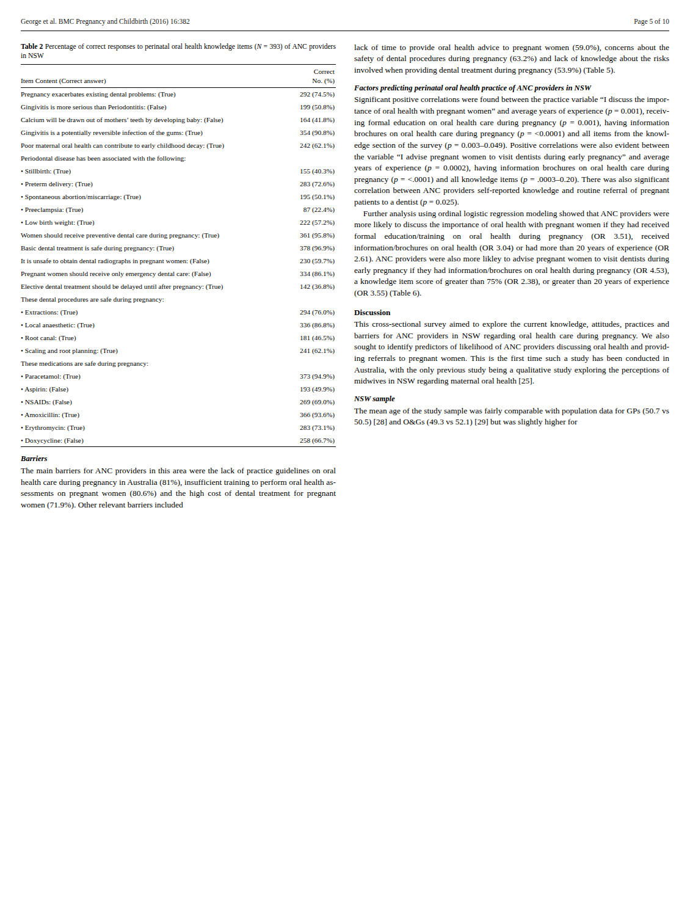George et al. BMC Pregnancy and Childbirth (2016) 16:382 Page 5 of 10
Table 2 Percentage of correct responses to perinatal oral health knowledge items (N = 393) of ANC providers in NSW
| Item Content (Correct answer) | Correct No. (%) |
| --- | --- |
| Pregnancy exacerbates existing dental problems: (True) | 292 (74.5%) |
| Gingivitis is more serious than Periodontitis: (False) | 199 (50.8%) |
| Calcium will be drawn out of mothers’ teeth by developing baby: (False) | 164 (41.8%) |
| Gingivitis is a potentially reversible infection of the gums: (True) | 354 (90.8%) |
| Poor maternal oral health can contribute to early childhood decay: (True) | 242 (62.1%) |
| Periodontal disease has been associated with the following: | |
| • Stillbirth: (True) | 155 (40.3%) |
| • Preterm delivery: (True) | 283 (72.6%) |
| • Spontaneous abortion/miscarriage: (True) | 195 (50.1%) |
| • Preeclampsia: (True) | 87 (22.4%) |
| • Low birth weight: (True) | 222 (57.2%) |
| Women should receive preventive dental care during pregnancy: (True) | 361 (95.8%) |
| Basic dental treatment is safe during pregnancy: (True) | 378 (96.9%) |
| It is unsafe to obtain dental radiographs in pregnant women: (False) | 230 (59.7%) |
| Pregnant women should receive only emergency dental care: (False) | 334 (86.1%) |
| Elective dental treatment should be delayed until after pregnancy: (True) | 142 (36.8%) |
| These dental procedures are safe during pregnancy: | |
| • Extractions: (True) | 294 (76.0%) |
| • Local anaesthetic: (True) | 336 (86.8%) |
| • Root canal: (True) | 181 (46.5%) |
| • Scaling and root planning: (True) | 241 (62.1%) |
| These medications are safe during pregnancy: | |
| • Paracetamol: (True) | 373 (94.9%) |
| • Aspirin: (False) | 193 (49.9%) |
| • NSAIDs: (False) | 269 (69.0%) |
| • Amoxicillin: (True) | 366 (93.6%) |
| • Erythromycin: (True) | 283 (73.1%) |
| • Doxycycline: (False) | 258 (66.7%) |
Barriers
The main barriers for ANC providers in this area were the lack of practice guidelines on oral health care during pregnancy in Australia (81%), insufficient training to perform oral health assessments on pregnant women (80.6%) and the high cost of dental treatment for pregnant women (71.9%). Other relevant barriers included
lack of time to provide oral health advice to pregnant women (59.0%), concerns about the safety of dental procedures during pregnancy (63.2%) and lack of knowledge about the risks involved when providing dental treatment during pregnancy (53.9%) (Table 5).
Factors predicting perinatal oral health practice of ANC providers in NSW
Significant positive correlations were found between the practice variable “I discuss the importance of oral health with pregnant women” and average years of experience (p = 0.001), receiving formal education on oral health care during pregnancy (p = 0.001), having information brochures on oral health care during pregnancy (p = <0.0001) and all items from the knowledge section of the survey (p = 0.003–0.049). Positive correlations were also evident between the variable “I advise pregnant women to visit dentists during early pregnancy” and average years of experience (p = 0.0002), having information brochures on oral health care during pregnancy (p = <.0001) and all knowledge items (p = .0003–0.20). There was also significant correlation between ANC providers self-reported knowledge and routine referral of pregnant patients to a dentist (p = 0.025).
Further analysis using ordinal logistic regression modeling showed that ANC providers were more likely to discuss the importance of oral health with pregnant women if they had received formal education/training on oral health during pregnancy (OR 3.51), received information/brochures on oral health (OR 3.04) or had more than 20 years of experience (OR 2.61). ANC providers were also more likley to advise pregnant women to visit dentists during early pregnancy if they had information/brochures on oral health during pregnancy (OR 4.53), a knowledge item score of greater than 75% (OR 2.38), or greater than 20 years of experience (OR 3.55) (Table 6).
Discussion
This cross-sectional survey aimed to explore the current knowledge, attitudes, practices and barriers for ANC providers in NSW regarding oral health care during pregnancy. We also sought to identify predictors of likelihood of ANC providers discussing oral health and providing referrals to pregnant women. This is the first time such a study has been conducted in Australia, with the only previous study being a qualitative study exploring the perceptions of midwives in NSW regarding maternal oral health [25].
NSW sample
The mean age of the study sample was fairly comparable with population data for GPs (50.7 vs 50.5) [28] and O&Gs (49.3 vs 52.1) [29] but was slightly higher for